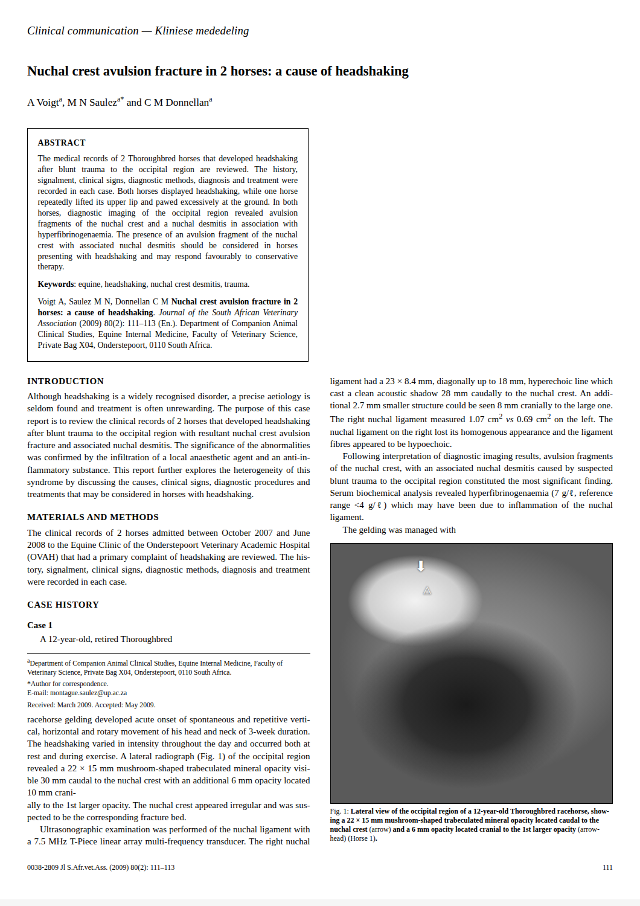Clinical communication — Kliniese mededeling
Nuchal crest avulsion fracture in 2 horses: a cause of headshaking
A Voigta, M N Sauleza* and C M Donnellana
ABSTRACT
The medical records of 2 Thoroughbred horses that developed headshaking after blunt trauma to the occipital region are reviewed. The history, signalment, clinical signs, diagnostic methods, diagnosis and treatment were recorded in each case. Both horses displayed headshaking, while one horse repeatedly lifted its upper lip and pawed excessively at the ground. In both horses, diagnostic imaging of the occipital region revealed avulsion fragments of the nuchal crest and a nuchal desmitis in association with hyperfibrinogenaemia. The presence of an avulsion fragment of the nuchal crest with associated nuchal desmitis should be considered in horses presenting with headshaking and may respond favourably to conservative therapy.
Keywords: equine, headshaking, nuchal crest desmitis, trauma.
Voigt A, Saulez M N, Donnellan C M Nuchal crest avulsion fracture in 2 horses: a cause of headshaking. Journal of the South African Veterinary Association (2009) 80(2): 111–113 (En.). Department of Companion Animal Clinical Studies, Equine Internal Medicine, Faculty of Veterinary Science, Private Bag X04, Onderstepoort, 0110 South Africa.
INTRODUCTION
Although headshaking is a widely recognised disorder, a precise aetiology is seldom found and treatment is often unrewarding. The purpose of this case report is to review the clinical records of 2 horses that developed headshaking after blunt trauma to the occipital region with resultant nuchal crest avulsion fracture and associated nuchal desmitis. The significance of the abnormalities was confirmed by the infiltration of a local anaesthetic agent and an anti-inflammatory substance. This report further explores the heterogeneity of this syndrome by discussing the causes, clinical signs, diagnostic procedures and treatments that may be considered in horses with headshaking.
MATERIALS AND METHODS
The clinical records of 2 horses admitted between October 2007 and June 2008 to the Equine Clinic of the Onderstepoort Veterinary Academic Hospital (OVAH) that had a primary complaint of headshaking are reviewed. The history, signalment, clinical signs, diagnostic methods, diagnosis and treatment were recorded in each case.
CASE HISTORY
Case 1
A 12-year-old, retired Thoroughbred
aDepartment of Companion Animal Clinical Studies, Equine Internal Medicine, Faculty of Veterinary Science, Private Bag X04, Onderstepoort, 0110 South Africa.
*Author for correspondence.
E-mail: montague.saulez@up.ac.za
Received: March 2009. Accepted: May 2009.
racehorse gelding developed acute onset of spontaneous and repetitive vertical, horizontal and rotary movement of his head and neck of 3-week duration. The headshaking varied in intensity throughout the day and occurred both at rest and during exercise. A lateral radiograph (Fig. 1) of the occipital region revealed a 22 × 15 mm mushroom-shaped trabeculated mineral opacity visible 30 mm caudal to the nuchal crest with an additional 6 mm opacity located 10 mm crani-
ally to the 1st larger opacity. The nuchal crest appeared irregular and was suspected to be the corresponding fracture bed.
Ultrasonographic examination was performed of the nuchal ligament with a 7.5 MHz T-Piece linear array multi-frequency transducer. The right nuchal ligament had a 23 × 8.4 mm, diagonally up to 18 mm, hyperechoic line which cast a clean acoustic shadow 28 mm caudally to the nuchal crest. An additional 2.7 mm smaller structure could be seen 8 mm cranially to the large one. The right nuchal ligament measured 1.07 cm2 vs 0.69 cm2 on the left. The nuchal ligament on the right lost its homogenous appearance and the ligament fibres appeared to be hypoechoic.
Following interpretation of diagnostic imaging results, avulsion fragments of the nuchal crest, with an associated nuchal desmitis caused by suspected blunt trauma to the occipital region constituted the most significant finding. Serum biochemical analysis revealed hyperfibrinogenaemia (7 g/ℓ, reference range <4 g/ℓ) which may have been due to inflammation of the nuchal ligament.
The gelding was managed with
⬇
△
Fig. 1: Lateral view of the occipital region of a 12-year-old Thoroughbred racehorse, showing a 22 × 15 mm mushroom-shaped trabeculated mineral opacity located caudal to the nuchal crest (arrow) and a 6 mm opacity located cranial to the 1st larger opacity (arrowhead) (Horse 1).
0038-2809 Jl S.Afr.vet.Ass. (2009) 80(2): 111–113 111